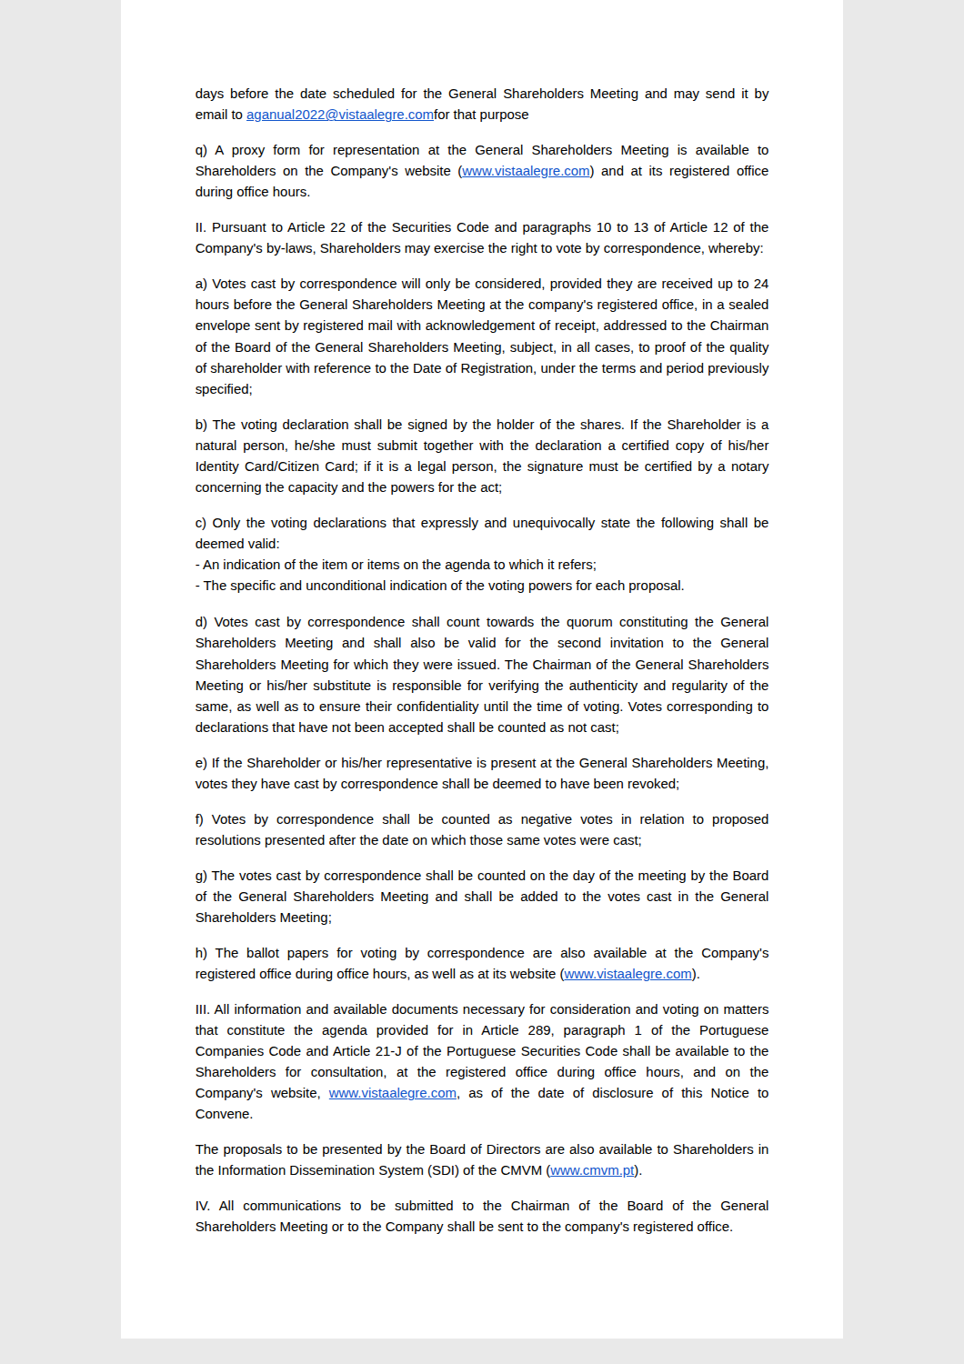days before the date scheduled for the General Shareholders Meeting and may send it by email to aganual2022@vistaalegre.comfor that purpose
q) A proxy form for representation at the General Shareholders Meeting is available to Shareholders on the Company's website (www.vistaalegre.com) and at its registered office during office hours.
II. Pursuant to Article 22 of the Securities Code and paragraphs 10 to 13 of Article 12 of the Company's by-laws, Shareholders may exercise the right to vote by correspondence, whereby:
a) Votes cast by correspondence will only be considered, provided they are received up to 24 hours before the General Shareholders Meeting at the company's registered office, in a sealed envelope sent by registered mail with acknowledgement of receipt, addressed to the Chairman of the Board of the General Shareholders Meeting, subject, in all cases, to proof of the quality of shareholder with reference to the Date of Registration, under the terms and period previously specified;
b) The voting declaration shall be signed by the holder of the shares. If the Shareholder is a natural person, he/she must submit together with the declaration a certified copy of his/her Identity Card/Citizen Card; if it is a legal person, the signature must be certified by a notary concerning the capacity and the powers for the act;
c) Only the voting declarations that expressly and unequivocally state the following shall be deemed valid:
- An indication of the item or items on the agenda to which it refers;
- The specific and unconditional indication of the voting powers for each proposal.
d) Votes cast by correspondence shall count towards the quorum constituting the General Shareholders Meeting and shall also be valid for the second invitation to the General Shareholders Meeting for which they were issued. The Chairman of the General Shareholders Meeting or his/her substitute is responsible for verifying the authenticity and regularity of the same, as well as to ensure their confidentiality until the time of voting. Votes corresponding to declarations that have not been accepted shall be counted as not cast;
e) If the Shareholder or his/her representative is present at the General Shareholders Meeting, votes they have cast by correspondence shall be deemed to have been revoked;
f) Votes by correspondence shall be counted as negative votes in relation to proposed resolutions presented after the date on which those same votes were cast;
g) The votes cast by correspondence shall be counted on the day of the meeting by the Board of the General Shareholders Meeting and shall be added to the votes cast in the General Shareholders Meeting;
h) The ballot papers for voting by correspondence are also available at the Company's registered office during office hours, as well as at its website (www.vistaalegre.com).
III. All information and available documents necessary for consideration and voting on matters that constitute the agenda provided for in Article 289, paragraph 1 of the Portuguese Companies Code and Article 21-J of the Portuguese Securities Code shall be available to the Shareholders for consultation, at the registered office during office hours, and on the Company's website, www.vistaalegre.com, as of the date of disclosure of this Notice to Convene.
The proposals to be presented by the Board of Directors are also available to Shareholders in the Information Dissemination System (SDI) of the CMVM (www.cmvm.pt).
IV. All communications to be submitted to the Chairman of the Board of the General Shareholders Meeting or to the Company shall be sent to the company's registered office.